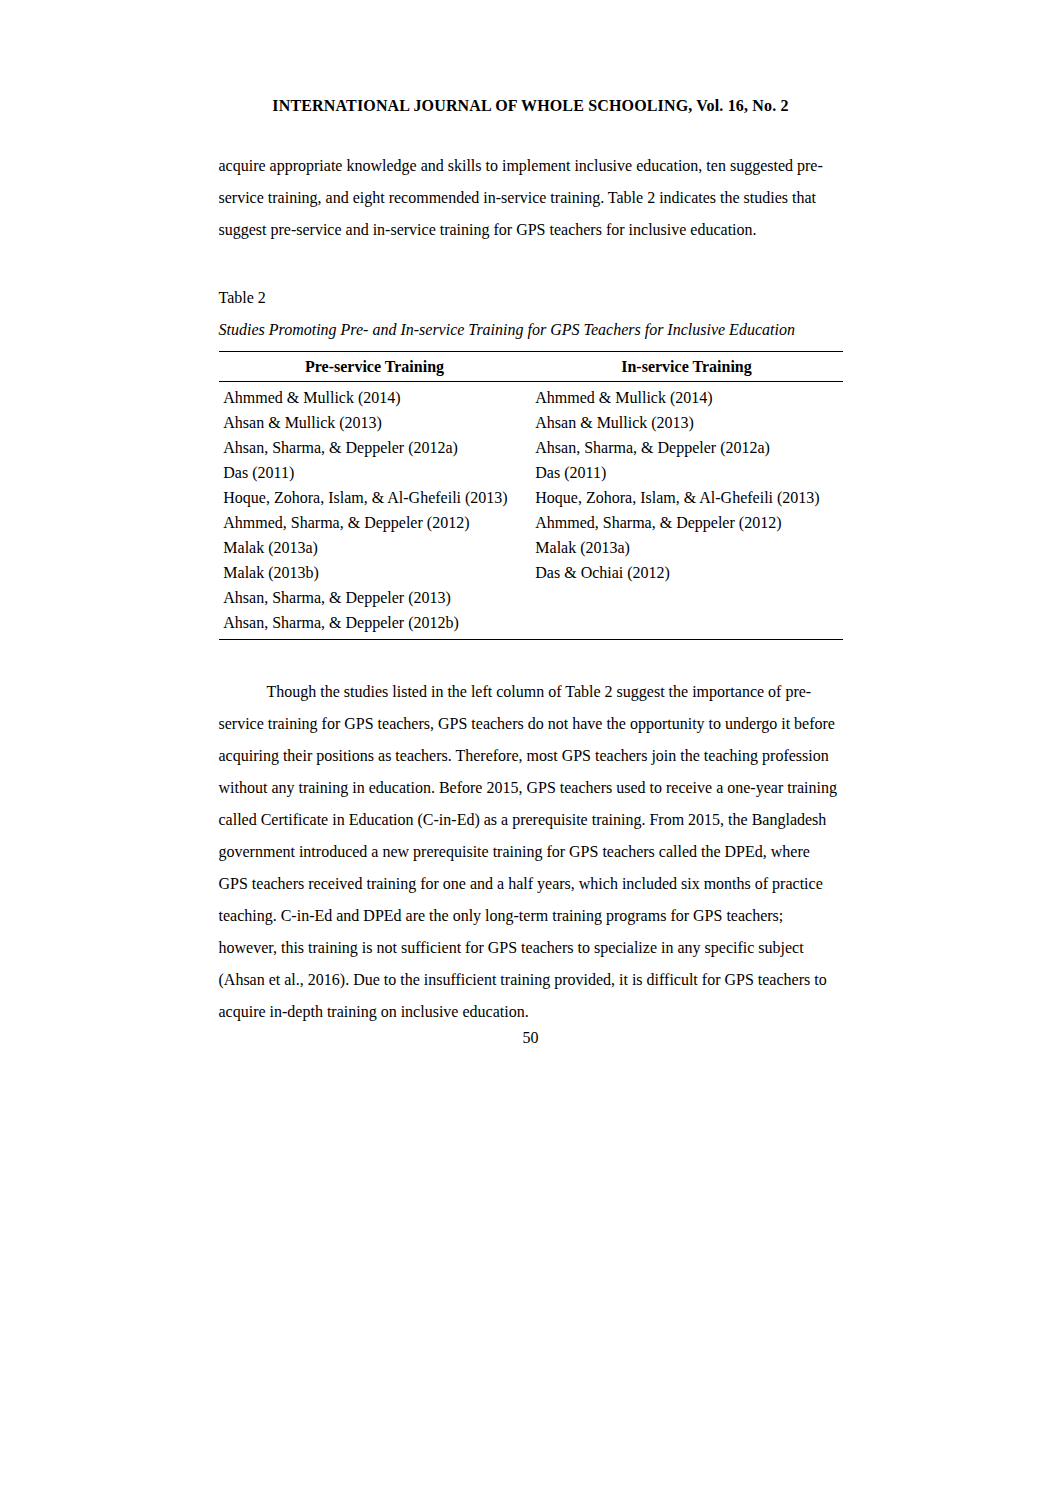INTERNATIONAL JOURNAL OF WHOLE SCHOOLING, Vol. 16, No. 2
acquire appropriate knowledge and skills to implement inclusive education, ten suggested pre-service training, and eight recommended in-service training. Table 2 indicates the studies that suggest pre-service and in-service training for GPS teachers for inclusive education.
Table 2
Studies Promoting Pre- and In-service Training for GPS Teachers for Inclusive Education
| Pre-service Training | In-service Training |
| --- | --- |
| Ahmmed & Mullick (2014) | Ahmmed & Mullick (2014) |
| Ahsan & Mullick (2013) | Ahsan & Mullick (2013) |
| Ahsan, Sharma, & Deppeler (2012a) | Ahsan, Sharma, & Deppeler (2012a) |
| Das (2011) | Das (2011) |
| Hoque, Zohora, Islam, & Al-Ghefeili (2013) | Hoque, Zohora, Islam, & Al-Ghefeili (2013) |
| Ahmmed, Sharma, & Deppeler (2012) | Ahmmed, Sharma, & Deppeler (2012) |
| Malak (2013a) | Malak (2013a) |
| Malak (2013b) | Das & Ochiai (2012) |
| Ahsan, Sharma, & Deppeler (2013) | |
| Ahsan, Sharma, & Deppeler (2012b) | |
Though the studies listed in the left column of Table 2 suggest the importance of pre-service training for GPS teachers, GPS teachers do not have the opportunity to undergo it before acquiring their positions as teachers. Therefore, most GPS teachers join the teaching profession without any training in education. Before 2015, GPS teachers used to receive a one-year training called Certificate in Education (C-in-Ed) as a prerequisite training. From 2015, the Bangladesh government introduced a new prerequisite training for GPS teachers called the DPEd, where GPS teachers received training for one and a half years, which included six months of practice teaching. C-in-Ed and DPEd are the only long-term training programs for GPS teachers; however, this training is not sufficient for GPS teachers to specialize in any specific subject (Ahsan et al., 2016). Due to the insufficient training provided, it is difficult for GPS teachers to acquire in-depth training on inclusive education.
50